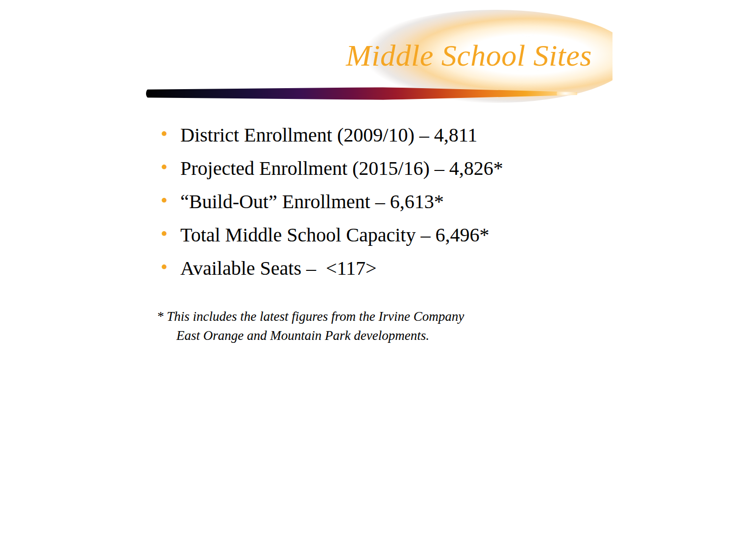Middle School Sites
District Enrollment (2009/10) – 4,811
Projected Enrollment (2015/16) – 4,826*
“Build-Out” Enrollment – 6,613*
Total Middle School Capacity – 6,496*
Available Seats – <117>
* This includes the latest figures from the Irvine Company East Orange and Mountain Park developments.